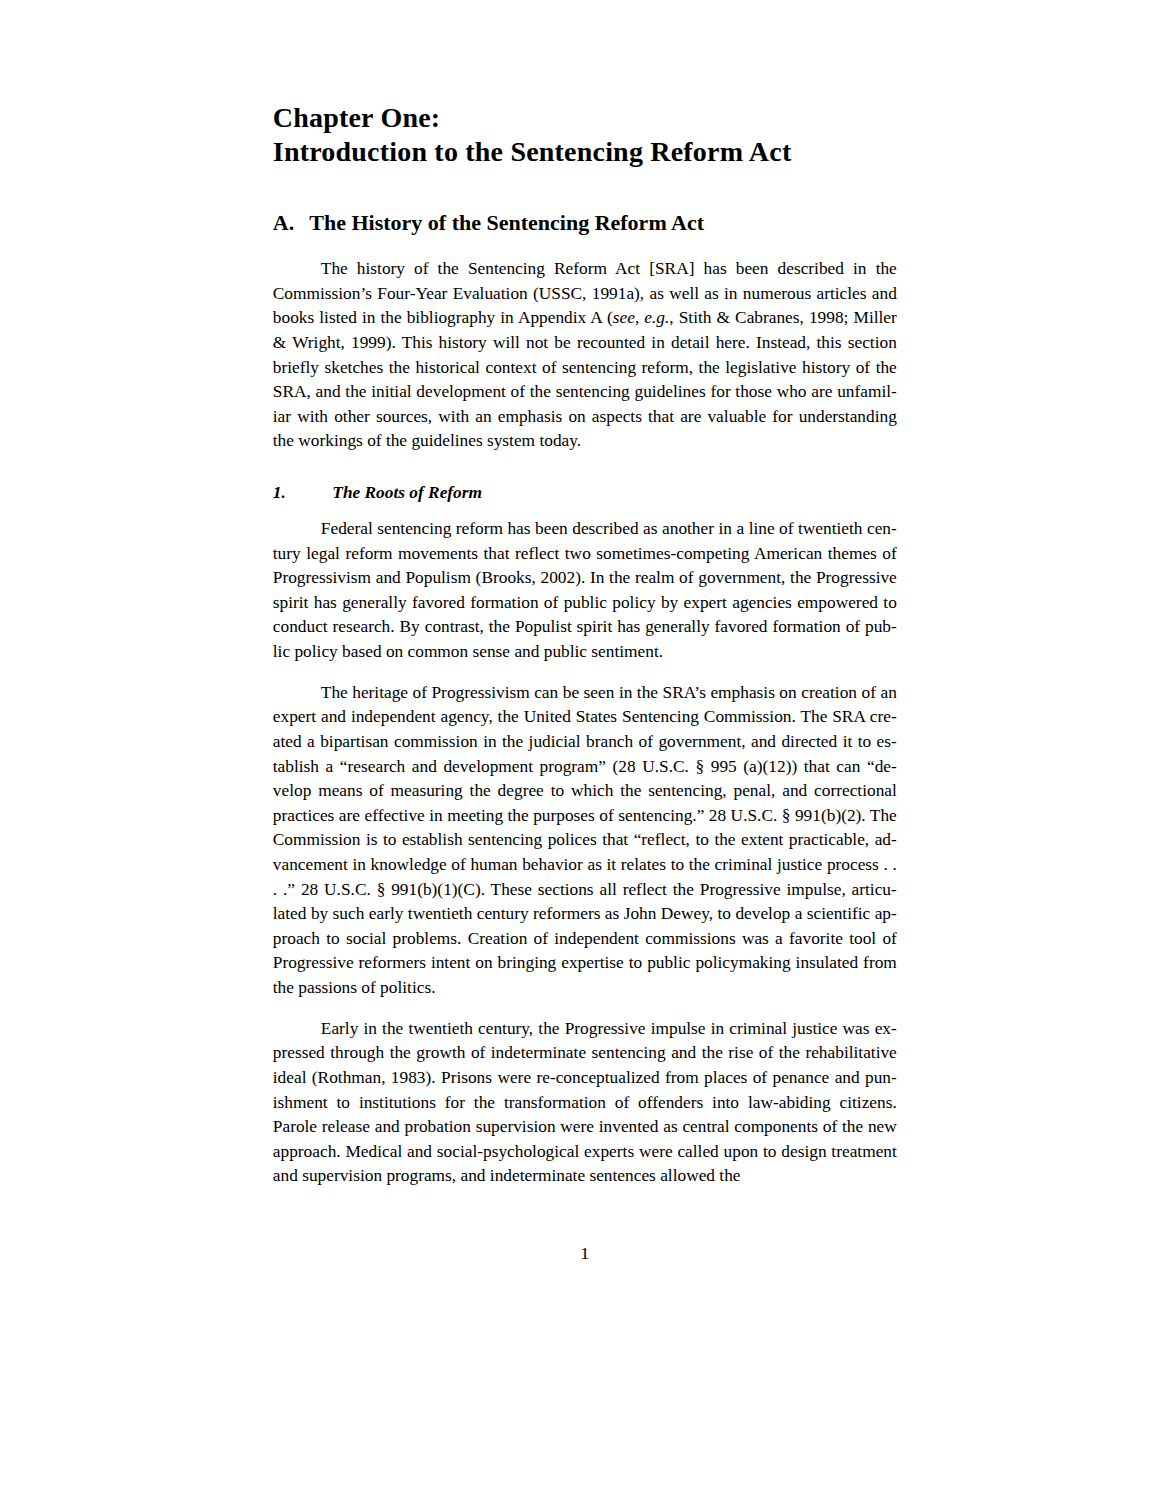Chapter One:
Introduction to the Sentencing Reform Act
A. The History of the Sentencing Reform Act
The history of the Sentencing Reform Act [SRA] has been described in the Commission’s Four-Year Evaluation (USSC, 1991a), as well as in numerous articles and books listed in the bibliography in Appendix A (see, e.g., Stith & Cabranes, 1998; Miller & Wright, 1999). This history will not be recounted in detail here. Instead, this section briefly sketches the historical context of sentencing reform, the legislative history of the SRA, and the initial development of the sentencing guidelines for those who are unfamiliar with other sources, with an emphasis on aspects that are valuable for understanding the workings of the guidelines system today.
1. The Roots of Reform
Federal sentencing reform has been described as another in a line of twentieth century legal reform movements that reflect two sometimes-competing American themes of Progressivism and Populism (Brooks, 2002). In the realm of government, the Progressive spirit has generally favored formation of public policy by expert agencies empowered to conduct research. By contrast, the Populist spirit has generally favored formation of public policy based on common sense and public sentiment.
The heritage of Progressivism can be seen in the SRA’s emphasis on creation of an expert and independent agency, the United States Sentencing Commission. The SRA created a bipartisan commission in the judicial branch of government, and directed it to establish a “research and development program” (28 U.S.C. § 995 (a)(12)) that can “develop means of measuring the degree to which the sentencing, penal, and correctional practices are effective in meeting the purposes of sentencing.” 28 U.S.C. § 991(b)(2). The Commission is to establish sentencing polices that “reflect, to the extent practicable, advancement in knowledge of human behavior as it relates to the criminal justice process . . . .” 28 U.S.C. § 991(b)(1)(C). These sections all reflect the Progressive impulse, articulated by such early twentieth century reformers as John Dewey, to develop a scientific approach to social problems. Creation of independent commissions was a favorite tool of Progressive reformers intent on bringing expertise to public policymaking insulated from the passions of politics.
Early in the twentieth century, the Progressive impulse in criminal justice was expressed through the growth of indeterminate sentencing and the rise of the rehabilitative ideal (Rothman, 1983). Prisons were re-conceptualized from places of penance and punishment to institutions for the transformation of offenders into law-abiding citizens. Parole release and probation supervision were invented as central components of the new approach. Medical and social-psychological experts were called upon to design treatment and supervision programs, and indeterminate sentences allowed the
1